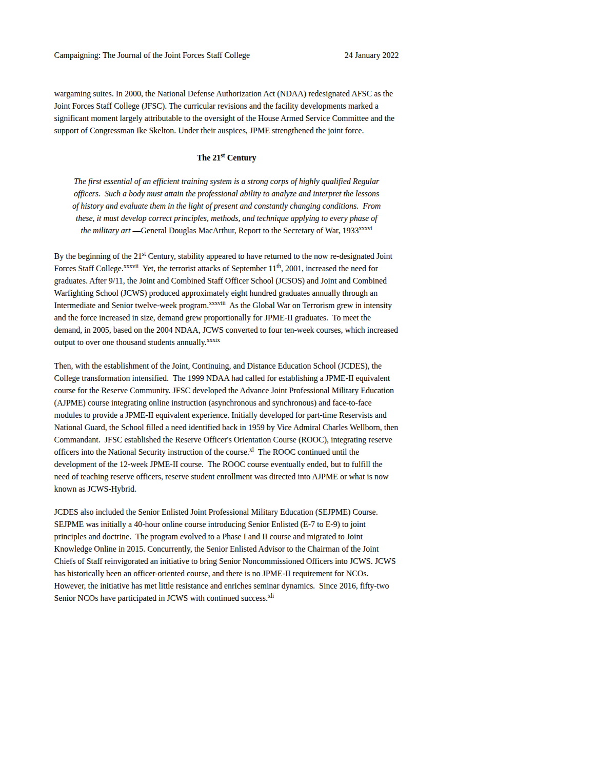Campaigning: The Journal of the Joint Forces Staff College
24 January 2022
wargaming suites. In 2000, the National Defense Authorization Act (NDAA) redesignated AFSC as the Joint Forces Staff College (JFSC). The curricular revisions and the facility developments marked a significant moment largely attributable to the oversight of the House Armed Service Committee and the support of Congressman Ike Skelton. Under their auspices, JPME strengthened the joint force.
The 21st Century
The first essential of an efficient training system is a strong corps of highly qualified Regular officers. Such a body must attain the professional ability to analyze and interpret the lessons of history and evaluate them in the light of present and constantly changing conditions. From these, it must develop correct principles, methods, and technique applying to every phase of the military art —General Douglas MacArthur, Report to the Secretary of War, 1933xxxvi
By the beginning of the 21st Century, stability appeared to have returned to the now re-designated Joint Forces Staff College.xxxvii Yet, the terrorist attacks of September 11th, 2001, increased the need for graduates. After 9/11, the Joint and Combined Staff Officer School (JCSOS) and Joint and Combined Warfighting School (JCWS) produced approximately eight hundred graduates annually through an Intermediate and Senior twelve-week program.xxxviii As the Global War on Terrorism grew in intensity and the force increased in size, demand grew proportionally for JPME-II graduates. To meet the demand, in 2005, based on the 2004 NDAA, JCWS converted to four ten-week courses, which increased output to over one thousand students annually.xxxix
Then, with the establishment of the Joint, Continuing, and Distance Education School (JCDES), the College transformation intensified. The 1999 NDAA had called for establishing a JPME-II equivalent course for the Reserve Community. JFSC developed the Advance Joint Professional Military Education (AJPME) course integrating online instruction (asynchronous and synchronous) and face-to-face modules to provide a JPME-II equivalent experience. Initially developed for part-time Reservists and National Guard, the School filled a need identified back in 1959 by Vice Admiral Charles Wellborn, then Commandant. JFSC established the Reserve Officer's Orientation Course (ROOC), integrating reserve officers into the National Security instruction of the course.xl The ROOC continued until the development of the 12-week JPME-II course. The ROOC course eventually ended, but to fulfill the need of teaching reserve officers, reserve student enrollment was directed into AJPME or what is now known as JCWS-Hybrid.
JCDES also included the Senior Enlisted Joint Professional Military Education (SEJPME) Course. SEJPME was initially a 40-hour online course introducing Senior Enlisted (E-7 to E-9) to joint principles and doctrine. The program evolved to a Phase I and II course and migrated to Joint Knowledge Online in 2015. Concurrently, the Senior Enlisted Advisor to the Chairman of the Joint Chiefs of Staff reinvigorated an initiative to bring Senior Noncommissioned Officers into JCWS. JCWS has historically been an officer-oriented course, and there is no JPME-II requirement for NCOs. However, the initiative has met little resistance and enriches seminar dynamics. Since 2016, fifty-two Senior NCOs have participated in JCWS with continued success.xli